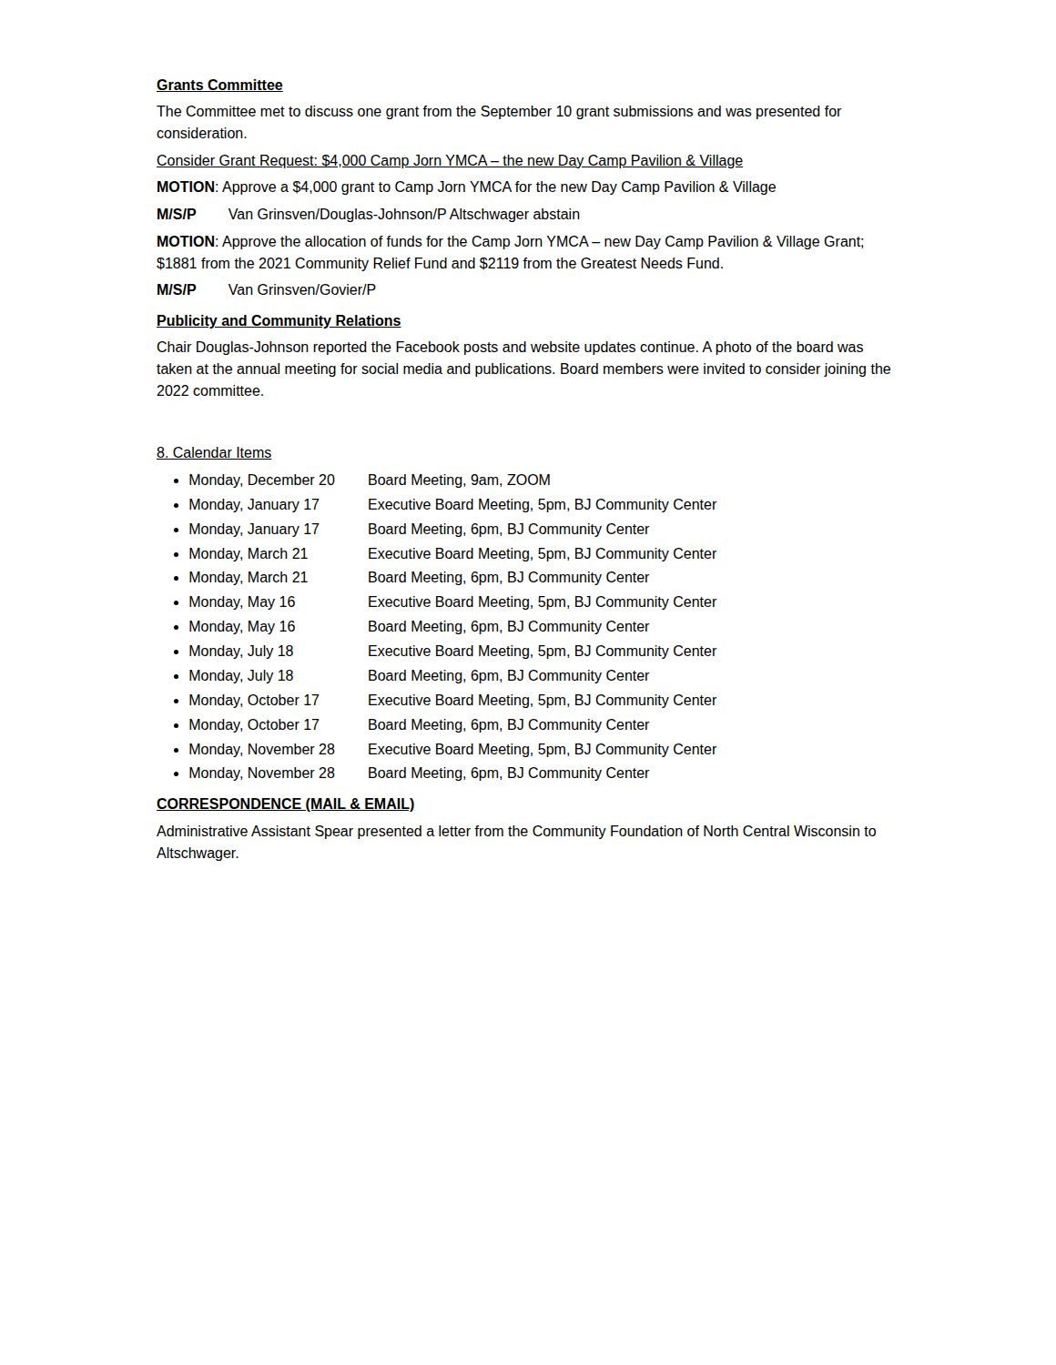Grants Committee
The Committee met to discuss one grant from the September 10 grant submissions and was presented for consideration.
Consider Grant Request: $4,000 Camp Jorn YMCA – the new Day Camp Pavilion & Village
MOTION: Approve a $4,000 grant to Camp Jorn YMCA for the new Day Camp Pavilion & Village
M/S/P Van Grinsven/Douglas-Johnson/P Altschwager abstain
MOTION: Approve the allocation of funds for the Camp Jorn YMCA – new Day Camp Pavilion & Village Grant; $1881 from the 2021 Community Relief Fund and $2119 from the Greatest Needs Fund.
M/S/P Van Grinsven/Govier/P
Publicity and Community Relations
Chair Douglas-Johnson reported the Facebook posts and website updates continue. A photo of the board was taken at the annual meeting for social media and publications. Board members were invited to consider joining the 2022 committee.
8. Calendar Items
Monday, December 20 Board Meeting, 9am, ZOOM
Monday, January 17 Executive Board Meeting, 5pm, BJ Community Center
Monday, January 17 Board Meeting, 6pm, BJ Community Center
Monday, March 21 Executive Board Meeting, 5pm, BJ Community Center
Monday, March 21 Board Meeting, 6pm, BJ Community Center
Monday, May 16 Executive Board Meeting, 5pm, BJ Community Center
Monday, May 16 Board Meeting, 6pm, BJ Community Center
Monday, July 18 Executive Board Meeting, 5pm, BJ Community Center
Monday, July 18 Board Meeting, 6pm, BJ Community Center
Monday, October 17 Executive Board Meeting, 5pm, BJ Community Center
Monday, October 17 Board Meeting, 6pm, BJ Community Center
Monday, November 28 Executive Board Meeting, 5pm, BJ Community Center
Monday, November 28 Board Meeting, 6pm, BJ Community Center
CORRESPONDENCE (MAIL & EMAIL)
Administrative Assistant Spear presented a letter from the Community Foundation of North Central Wisconsin to Altschwager.